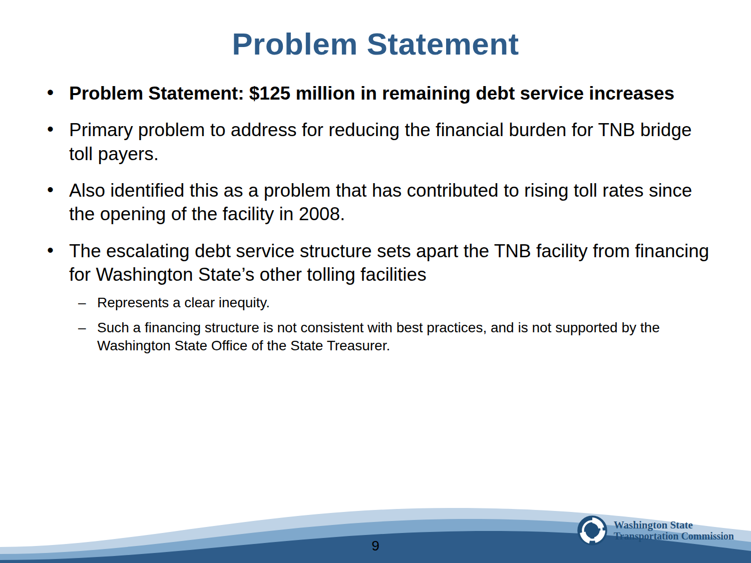Problem Statement
Problem Statement: $125 million in remaining debt service increases
Primary problem to address for reducing the financial burden for TNB bridge toll payers.
Also identified this as a problem that has contributed to rising toll rates since the opening of the facility in 2008.
The escalating debt service structure sets apart the TNB facility from financing for Washington State’s other tolling facilities
Represents a clear inequity.
Such a financing structure is not consistent with best practices, and is not supported by the Washington State Office of the State Treasurer.
9
Washington State
Transportation Commission